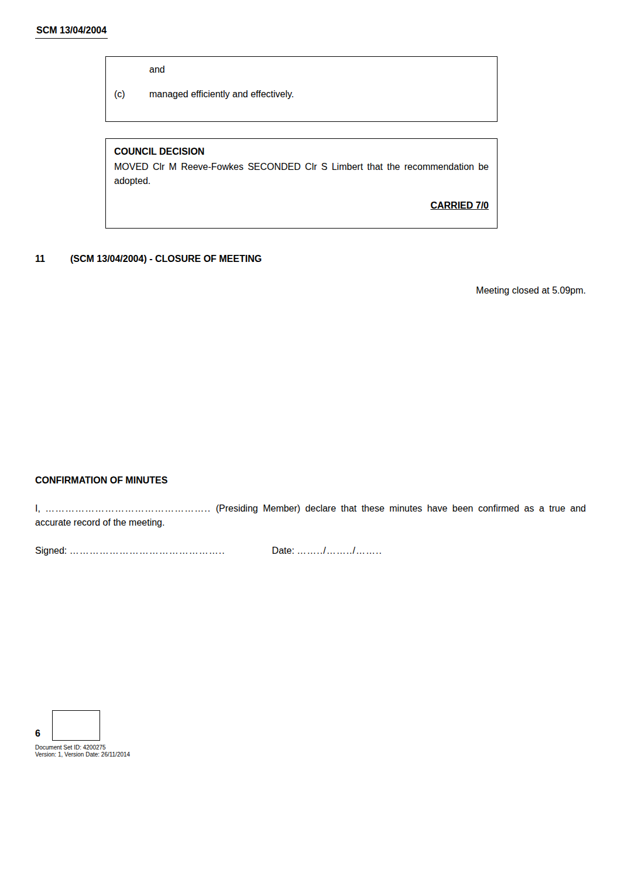SCM 13/04/2004
and
(c) managed efficiently and effectively.
COUNCIL DECISION
MOVED Clr M Reeve-Fowkes SECONDED Clr S Limbert that the recommendation be adopted.
CARRIED 7/0
11(SCM 13/04/2004) - CLOSURE OF MEETING
Meeting closed at 5.09pm.
CONFIRMATION OF MINUTES
I, ………………………………………….. (Presiding Member) declare that these minutes have been confirmed as a true and accurate record of the meeting.
Signed: ……………………………………….. Date: ……../……../……..
6
Document Set ID: 4200275
Version: 1, Version Date: 26/11/2014